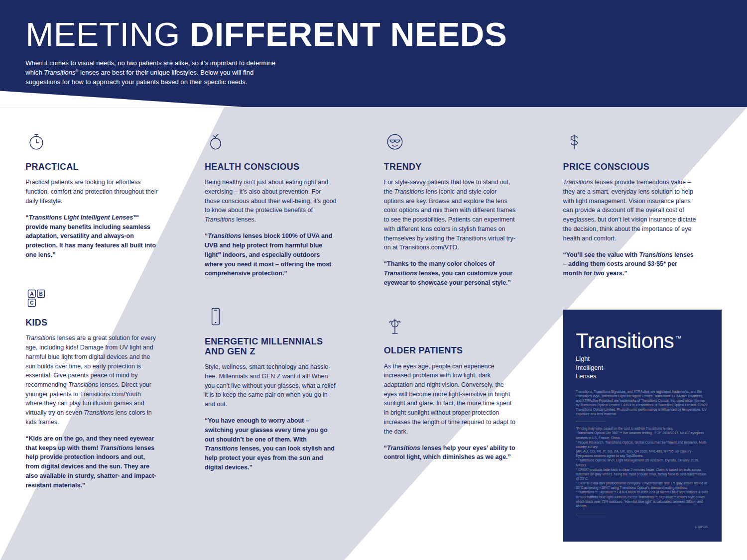MEETING DIFFERENT NEEDS
When it comes to visual needs, no two patients are alike, so it’s important to determine which Transitions® lenses are best for their unique lifestyles. Below you will find suggestions for how to approach your patients based on their specific needs.
PRACTICAL
Practical patients are looking for effortless function, comfort and protection throughout their daily lifestyle.
“Transitions Light Intelligent Lenses™ provide many benefits including seamless adaptation, versatility and always-on protection. It has many features all built into one lens.”
A B C
KIDS
Transitions lenses are a great solution for every age, including kids! Damage from UV light and harmful blue light from digital devices and the sun builds over time, so early protection is essential. Give parents peace of mind by recommending Transitions lenses. Direct your younger patients to Transitions.com/Youth where they can play fun illusion games and virtually try on seven Transitions lens colors in kids frames.
“Kids are on the go, and they need eyewear that keeps up with them! Transitions lenses help provide protection indoors and out, from digital devices and the sun. They are also available in sturdy, shatter- and impact-resistant materials.”
HEALTH CONSCIOUS
Being healthy isn’t just about eating right and exercising – it’s also about prevention. For those conscious about their well-being, it’s good to know about the protective benefits of Transitions lenses.
“Transitions lenses block 100% of UVA and UVB and help protect from harmful blue lightvi indoors, and especially outdoors where you need it most – offering the most comprehensive protection.”
ENERGETIC MILLENNIALS AND GEN Z
Style, wellness, smart technology and hassle-free. Millennials and GEN Z want it all! When you can’t live without your glasses, what a relief it is to keep the same pair on when you go in and out.
“You have enough to worry about – switching your glasses every time you go out shouldn’t be one of them. With Transitions lenses, you can look stylish and help protect your eyes from the sun and digital devices.”
TRENDY
For style-savvy patients that love to stand out, the Transitions lens iconic and style color options are key. Browse and explore the lens color options and mix them with different frames to see the possibilities. Patients can experiment with different lens colors in stylish frames on themselves by visiting the Transitions virtual try-on at Transitions.com/VTO.
“Thanks to the many color choices of Transitions lenses, you can customize your eyewear to showcase your personal style.”
OLDER PATIENTS
As the eyes age, people can experience increased problems with low light, dark adaptation and night vision. Conversely, the eyes will become more light-sensitive in bright sunlight and glare. In fact, the more time spent in bright sunlight without proper protection increases the length of time required to adapt to the dark.
“Transitions lenses help your eyes’ ability to control light, which diminishes as we age.”
PRICE CONSCIOUS
Transitions lenses provide tremendous value – they are a smart, everyday lens solution to help with light management. Vision insurance plans can provide a discount off the overall cost of eyeglasses, but don’t let vision insurance dictate the decision, think about the importance of eye health and comfort.
“You’ll see the value with Transitions lenses – adding them costs around $3-$5* per month for two years.”
Transitions™
Light
Intelligent
Lenses
Transitions, Transitions Signature, and XTRActive are registered trademarks, and the Transitions logo, Transitions Light Intelligent Lenses, Transitions XTRActive Polarized, and XTRActive Polarized are trademarks of Transitions Optical, Inc. used under license by Transitions Optical Limited. GEN 8 is a trademark of Transition Optical Limited. ©2022 Transitions Optical Limited. Photochromic performance is influenced by temperature, UV exposure and lens material.
*Pricing may vary, based on the cost to add-on Transitions lenses.
i Transitions Optical Life 360°™ live wearers testing, IFOP 2016/2017, N=117 eyeglass wearers in US, France, China.
ii People Research, Transitions Optical, Global Consumer Sentiment and Behavior, Multi-country survey
(AR, AU, CO, FR, IT, SG, ZA, UK, US), Q4 2020, N=6,403, N=705 per country - Eyeglasses wearers agree to say Top2Boxes.
iii Transitions Optical, MVP, Light Management US research, Dynata, January 2019, N=993.
iv CR607 products fade back to clear 2 minutes faster. Claim is based on tests across materials on gray lenses, being the most popular color, fading back to 70% transmission @ 23°C.
v Clear to extra dark photochromic category. Polycarbonate and 1.5 gray lenses tested at 35°C achieving <18%T using Transitions Optical’s standard testing method.
vi Transitions™ Signature™ GEN 8 block at least 20% of harmful blue light indoors & over 87% of harmful blue light outdoors except Transitions™ Signature™ lenses style colors which block over 75% outdoors. “Harmful blue light” is calculated between 380nm and 460nm.
U18P001